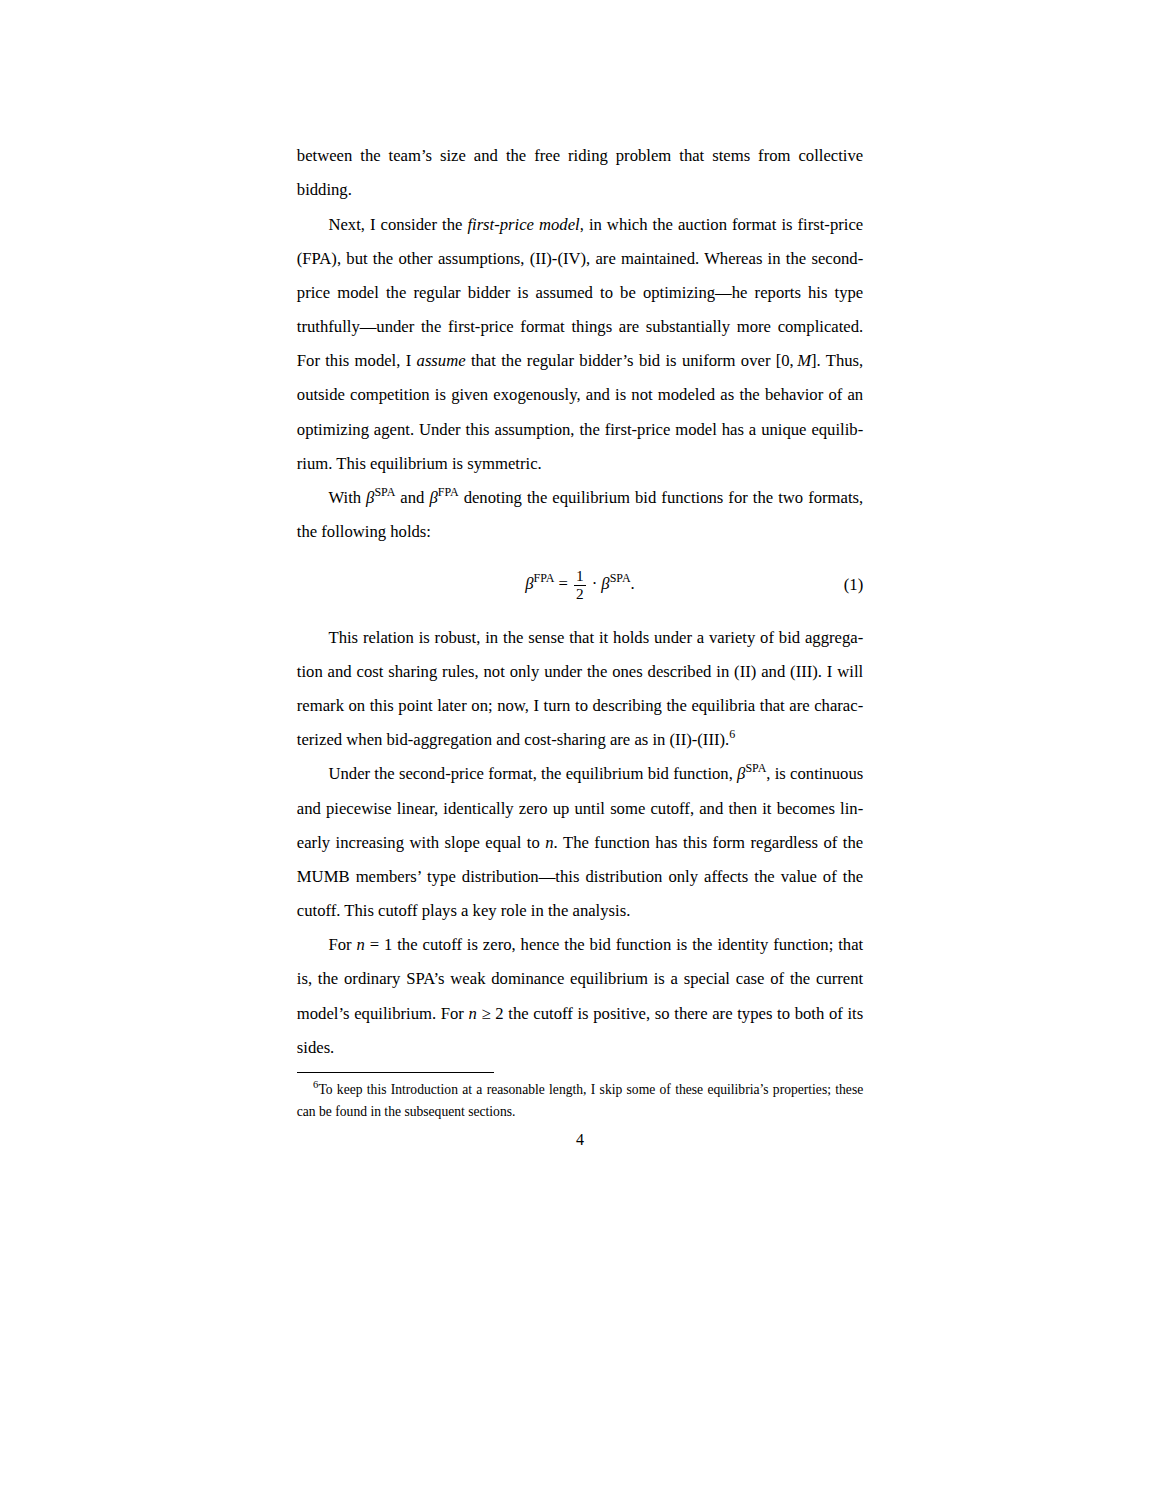between the team’s size and the free riding problem that stems from collective bidding.
Next, I consider the first-price model, in which the auction format is first-price (FPA), but the other assumptions, (II)-(IV), are maintained. Whereas in the second-price model the regular bidder is assumed to be optimizing—he reports his type truthfully—under the first-price format things are substantially more complicated. For this model, I assume that the regular bidder’s bid is uniform over [0, M]. Thus, outside competition is given exogenously, and is not modeled as the behavior of an optimizing agent. Under this assumption, the first-price model has a unique equilibrium. This equilibrium is symmetric.
With βSPA and βFPA denoting the equilibrium bid functions for the two formats, the following holds:
βFPA = 12 · βSPA. (1)
This relation is robust, in the sense that it holds under a variety of bid aggregation and cost sharing rules, not only under the ones described in (II) and (III). I will remark on this point later on; now, I turn to describing the equilibria that are characterized when bid-aggregation and cost-sharing are as in (II)-(III).6
Under the second-price format, the equilibrium bid function, βSPA, is continuous and piecewise linear, identically zero up until some cutoff, and then it becomes linearly increasing with slope equal to n. The function has this form regardless of the MUMB members’ type distribution—this distribution only affects the value of the cutoff. This cutoff plays a key role in the analysis.
For n = 1 the cutoff is zero, hence the bid function is the identity function; that is, the ordinary SPA’s weak dominance equilibrium is a special case of the current model’s equilibrium. For n ≥ 2 the cutoff is positive, so there are types to both of its sides.
6To keep this Introduction at a reasonable length, I skip some of these equilibria’s properties; these can be found in the subsequent sections.
4